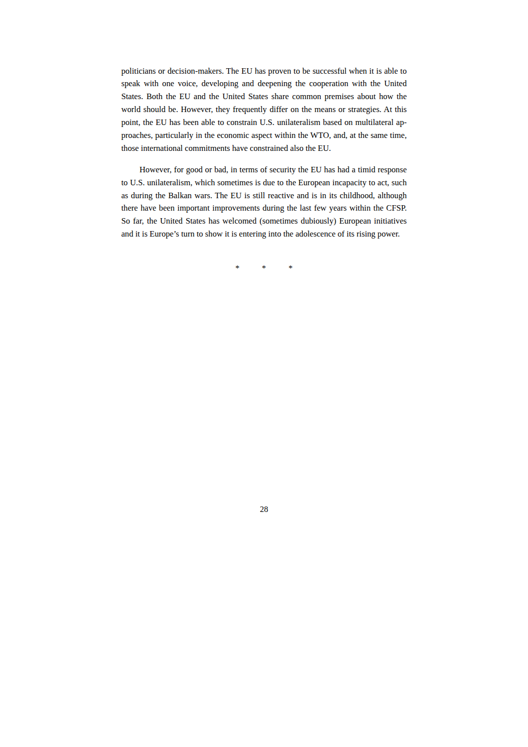politicians or decision-makers. The EU has proven to be successful when it is able to speak with one voice, developing and deepening the cooperation with the United States. Both the EU and the United States share common premises about how the world should be. However, they frequently differ on the means or strategies. At this point, the EU has been able to constrain U.S. unilateralism based on multilateral approaches, particularly in the economic aspect within the WTO, and, at the same time, those international commitments have constrained also the EU.
However, for good or bad, in terms of security the EU has had a timid response to U.S. unilateralism, which sometimes is due to the European incapacity to act, such as during the Balkan wars. The EU is still reactive and is in its childhood, although there have been important improvements during the last few years within the CFSP. So far, the United States has welcomed (sometimes dubiously) European initiatives and it is Europe’s turn to show it is entering into the adolescence of its rising power.
***
28